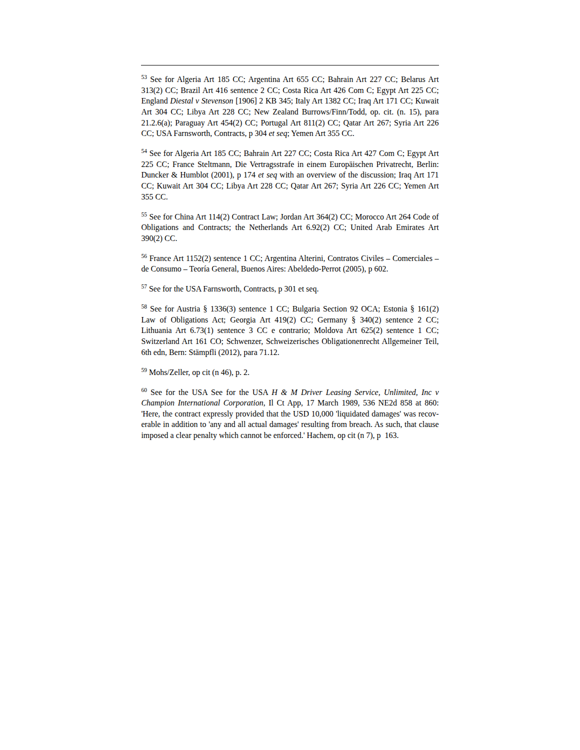53 See for Algeria Art 185 CC; Argentina Art 655 CC; Bahrain Art 227 CC; Belarus Art 313(2) CC; Brazil Art 416 sentence 2 CC; Costa Rica Art 426 Com C; Egypt Art 225 CC; England Diestal v Stevenson [1906] 2 KB 345; Italy Art 1382 CC; Iraq Art 171 CC; Kuwait Art 304 CC; Libya Art 228 CC; New Zealand Burrows/Finn/Todd, op. cit. (n. 15), para 21.2.6(a); Paraguay Art 454(2) CC; Portugal Art 811(2) CC; Qatar Art 267; Syria Art 226 CC; USA Farnsworth, Contracts, p 304 et seq; Yemen Art 355 CC.
54 See for Algeria Art 185 CC; Bahrain Art 227 CC; Costa Rica Art 427 Com C; Egypt Art 225 CC; France Steltmann, Die Vertragsstrafe in einem Europäischen Privatrecht, Berlin: Duncker & Humblot (2001), p 174 et seq with an overview of the discussion; Iraq Art 171 CC; Kuwait Art 304 CC; Libya Art 228 CC; Qatar Art 267; Syria Art 226 CC; Yemen Art 355 CC.
55 See for China Art 114(2) Contract Law; Jordan Art 364(2) CC; Morocco Art 264 Code of Obligations and Contracts; the Netherlands Art 6.92(2) CC; United Arab Emirates Art 390(2) CC.
56 France Art 1152(2) sentence 1 CC; Argentina Alterini, Contratos Civiles – Comerciales – de Consumo – Teoría General, Buenos Aires: Abeldedo-Perrot (2005), p 602.
57 See for the USA Farnsworth, Contracts, p 301 et seq.
58 See for Austria § 1336(3) sentence 1 CC; Bulgaria Section 92 OCA; Estonia § 161(2) Law of Obligations Act; Georgia Art 419(2) CC; Germany § 340(2) sentence 2 CC; Lithuania Art 6.73(1) sentence 3 CC e contrario; Moldova Art 625(2) sentence 1 CC; Switzerland Art 161 CO; Schwenzer, Schweizerisches Obligationenrecht Allgemeiner Teil, 6th edn, Bern: Stämpfli (2012), para 71.12.
59 Mohs/Zeller, op cit (n 46), p. 2.
60 See for the USA See for the USA H & M Driver Leasing Service, Unlimited, Inc v Champion International Corporation, Il Ct App, 17 March 1989, 536 NE2d 858 at 860: 'Here, the contract expressly provided that the USD 10,000 'liquidated damages' was recoverable in addition to 'any and all actual damages' resulting from breach. As such, that clause imposed a clear penalty which cannot be enforced.' Hachem, op cit (n 7), p 163.